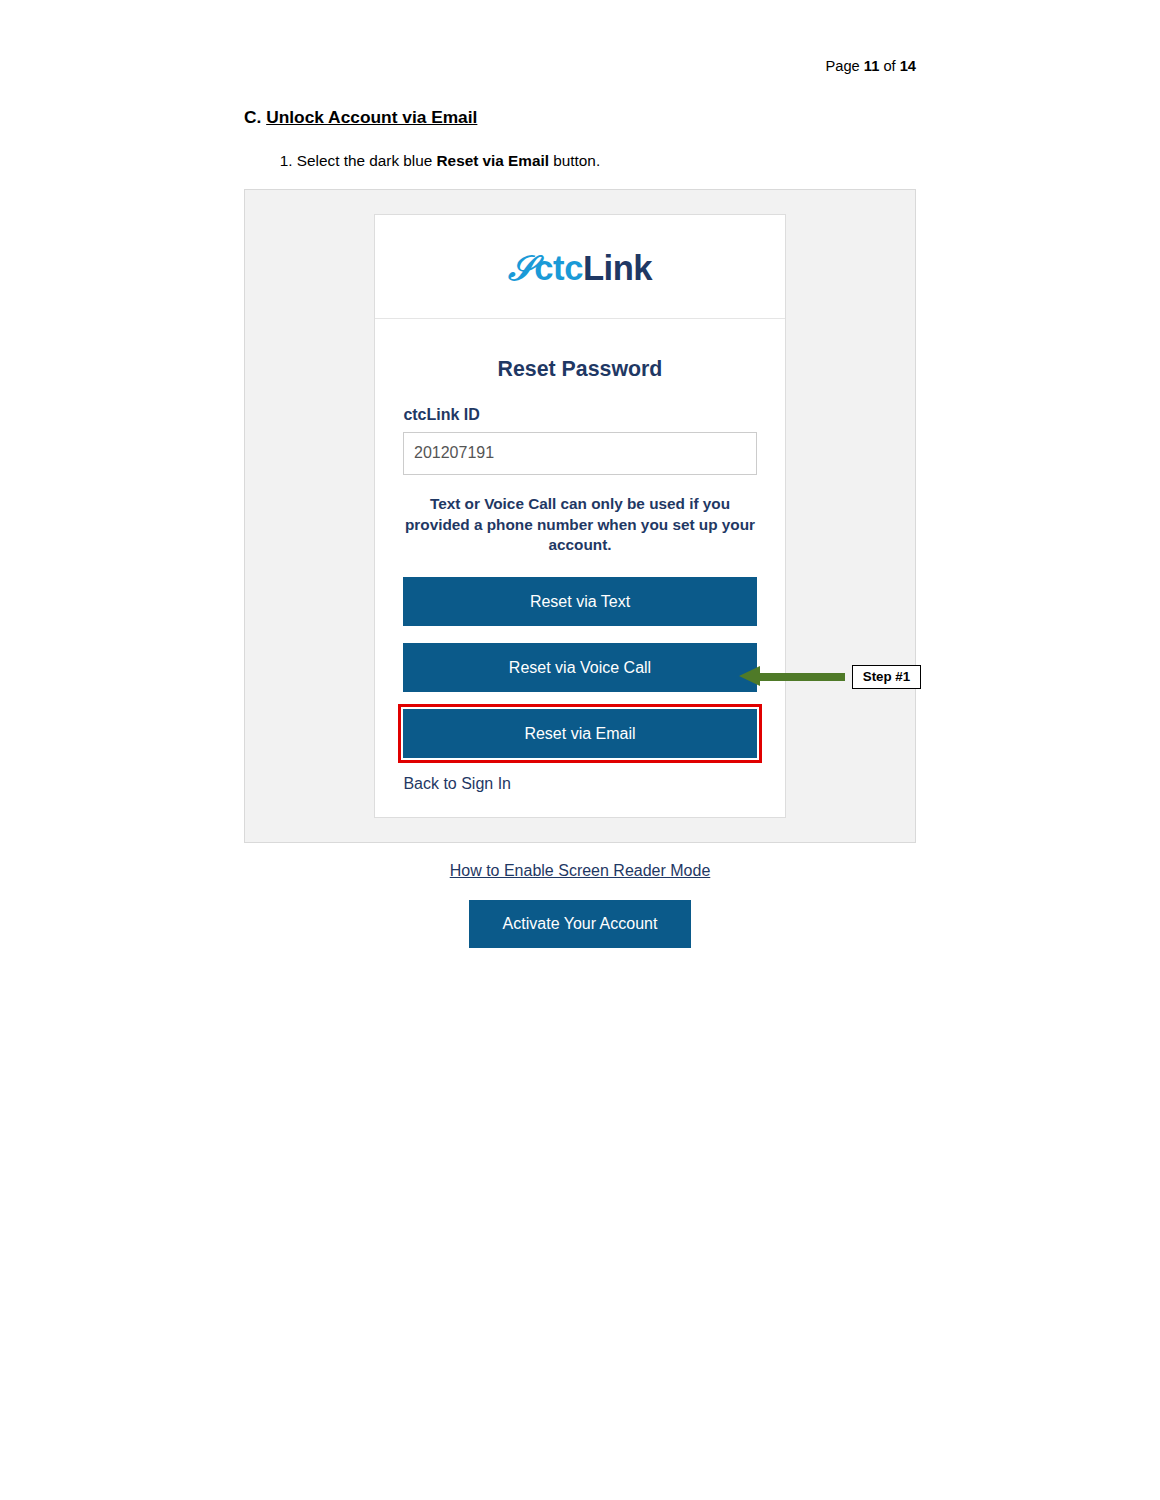Page 11 of 14
C. Unlock Account via Email
Select the dark blue Reset via Email button.
𝒮ctc Link
Reset Password
ctcLink ID
201207191
Text or Voice Call can only be used if you provided a phone number when you set up your account.
Reset via Text Reset via Voice Call Reset via Email
Back to Sign In
How to Enable Screen Reader Mode
Activate Your Account
Step #1